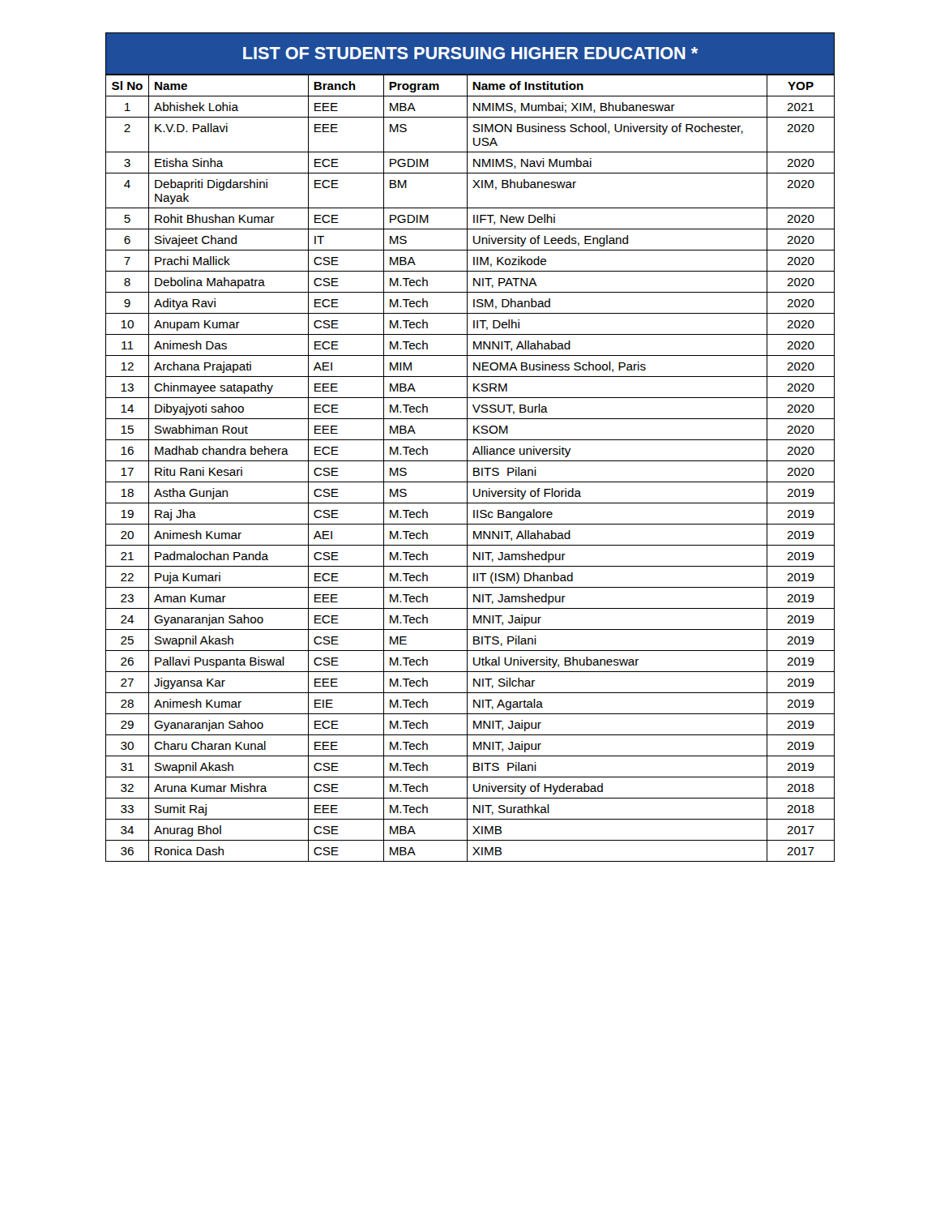LIST OF STUDENTS PURSUING HIGHER EDUCATION *
| Sl No | Name | Branch | Program | Name of Institution | YOP |
| --- | --- | --- | --- | --- | --- |
| 1 | Abhishek Lohia | EEE | MBA | NMIMS, Mumbai; XIM, Bhubaneswar | 2021 |
| 2 | K.V.D. Pallavi | EEE | MS | SIMON Business School, University of Rochester, USA | 2020 |
| 3 | Etisha Sinha | ECE | PGDIM | NMIMS, Navi Mumbai | 2020 |
| 4 | Debapriti Digdarshini Nayak | ECE | BM | XIM, Bhubaneswar | 2020 |
| 5 | Rohit Bhushan Kumar | ECE | PGDIM | IIFT, New Delhi | 2020 |
| 6 | Sivajeet Chand | IT | MS | University of Leeds, England | 2020 |
| 7 | Prachi Mallick | CSE | MBA | IIM, Kozikode | 2020 |
| 8 | Debolina Mahapatra | CSE | M.Tech | NIT, PATNA | 2020 |
| 9 | Aditya Ravi | ECE | M.Tech | ISM, Dhanbad | 2020 |
| 10 | Anupam Kumar | CSE | M.Tech | IIT, Delhi | 2020 |
| 11 | Animesh Das | ECE | M.Tech | MNNIT, Allahabad | 2020 |
| 12 | Archana Prajapati | AEI | MIM | NEOMA Business School, Paris | 2020 |
| 13 | Chinmayee satapathy | EEE | MBA | KSRM | 2020 |
| 14 | Dibyajyoti sahoo | ECE | M.Tech | VSSUT, Burla | 2020 |
| 15 | Swabhiman Rout | EEE | MBA | KSOM | 2020 |
| 16 | Madhab chandra behera | ECE | M.Tech | Alliance university | 2020 |
| 17 | Ritu Rani Kesari | CSE | MS | BITS Pilani | 2020 |
| 18 | Astha Gunjan | CSE | MS | University of Florida | 2019 |
| 19 | Raj Jha | CSE | M.Tech | IISc Bangalore | 2019 |
| 20 | Animesh Kumar | AEI | M.Tech | MNNIT, Allahabad | 2019 |
| 21 | Padmalochan Panda | CSE | M.Tech | NIT, Jamshedpur | 2019 |
| 22 | Puja Kumari | ECE | M.Tech | IIT (ISM) Dhanbad | 2019 |
| 23 | Aman Kumar | EEE | M.Tech | NIT, Jamshedpur | 2019 |
| 24 | Gyanaranjan Sahoo | ECE | M.Tech | MNIT, Jaipur | 2019 |
| 25 | Swapnil Akash | CSE | ME | BITS, Pilani | 2019 |
| 26 | Pallavi Puspanta Biswal | CSE | M.Tech | Utkal University, Bhubaneswar | 2019 |
| 27 | Jigyansa Kar | EEE | M.Tech | NIT, Silchar | 2019 |
| 28 | Animesh Kumar | EIE | M.Tech | NIT, Agartala | 2019 |
| 29 | Gyanaranjan Sahoo | ECE | M.Tech | MNIT, Jaipur | 2019 |
| 30 | Charu Charan Kunal | EEE | M.Tech | MNIT, Jaipur | 2019 |
| 31 | Swapnil Akash | CSE | M.Tech | BITS Pilani | 2019 |
| 32 | Aruna Kumar Mishra | CSE | M.Tech | University of Hyderabad | 2018 |
| 33 | Sumit Raj | EEE | M.Tech | NIT, Surathkal | 2018 |
| 34 | Anurag Bhol | CSE | MBA | XIMB | 2017 |
| 36 | Ronica Dash | CSE | MBA | XIMB | 2017 |